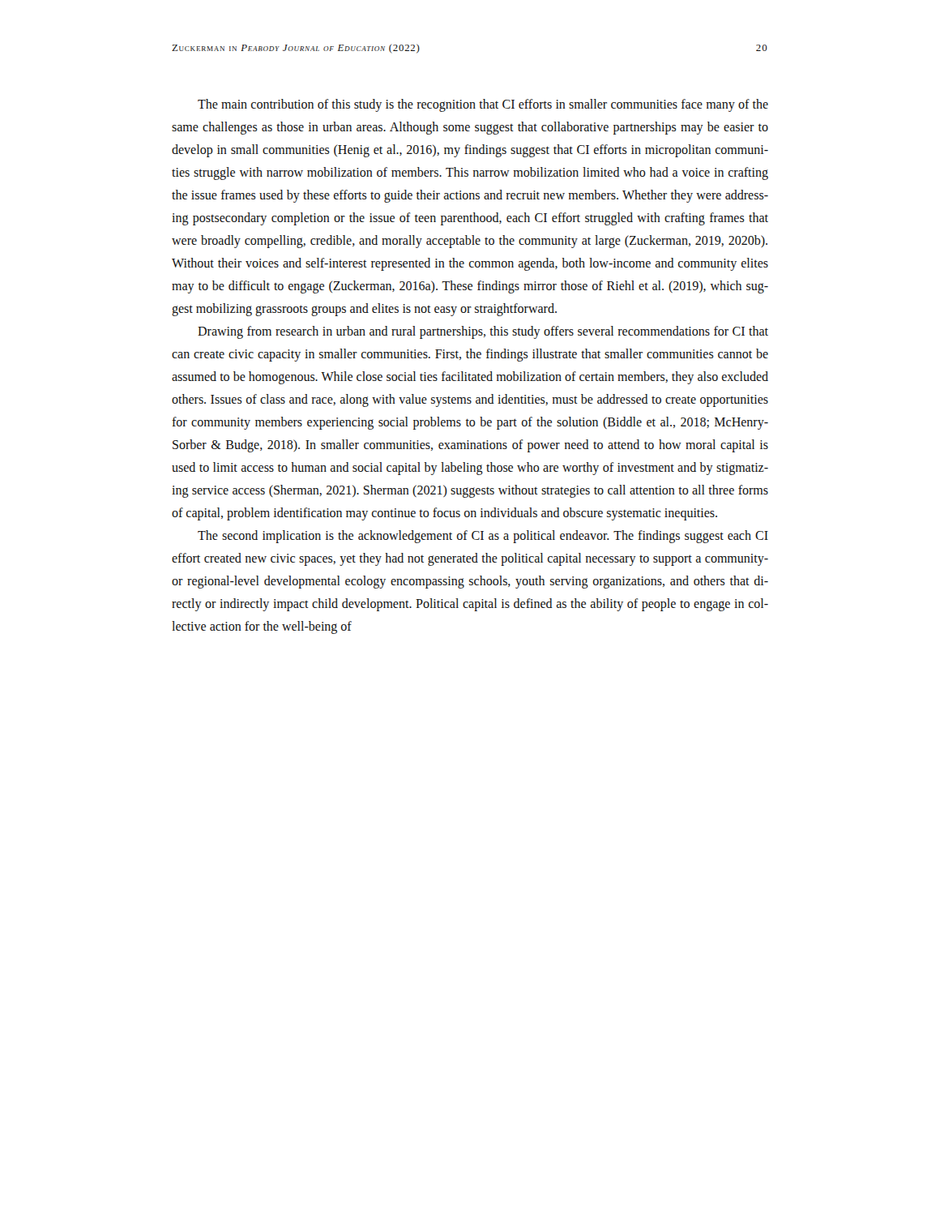Zuckerman in Peabody Journal of Education (2022) 20
The main contribution of this study is the recognition that CI efforts in smaller communities face many of the same challenges as those in urban areas. Although some suggest that collaborative partnerships may be easier to develop in small communities (Henig et al., 2016), my findings suggest that CI efforts in micropolitan communities struggle with narrow mobilization of members. This narrow mobilization limited who had a voice in crafting the issue frames used by these efforts to guide their actions and recruit new members. Whether they were addressing postsecondary completion or the issue of teen parenthood, each CI effort struggled with crafting frames that were broadly compelling, credible, and morally acceptable to the community at large (Zuckerman, 2019, 2020b). Without their voices and self-interest represented in the common agenda, both low-income and community elites may to be difficult to engage (Zuckerman, 2016a). These findings mirror those of Riehl et al. (2019), which suggest mobilizing grassroots groups and elites is not easy or straightforward.
Drawing from research in urban and rural partnerships, this study offers several recommendations for CI that can create civic capacity in smaller communities. First, the findings illustrate that smaller communities cannot be assumed to be homogenous. While close social ties facilitated mobilization of certain members, they also excluded others. Issues of class and race, along with value systems and identities, must be addressed to create opportunities for community members experiencing social problems to be part of the solution (Biddle et al., 2018; McHenry-Sorber & Budge, 2018). In smaller communities, examinations of power need to attend to how moral capital is used to limit access to human and social capital by labeling those who are worthy of investment and by stigmatizing service access (Sherman, 2021). Sherman (2021) suggests without strategies to call attention to all three forms of capital, problem identification may continue to focus on individuals and obscure systematic inequities.
The second implication is the acknowledgement of CI as a political endeavor. The findings suggest each CI effort created new civic spaces, yet they had not generated the political capital necessary to support a community- or regional-level developmental ecology encompassing schools, youth serving organizations, and others that directly or indirectly impact child development. Political capital is defined as the ability of people to engage in collective action for the well-being of